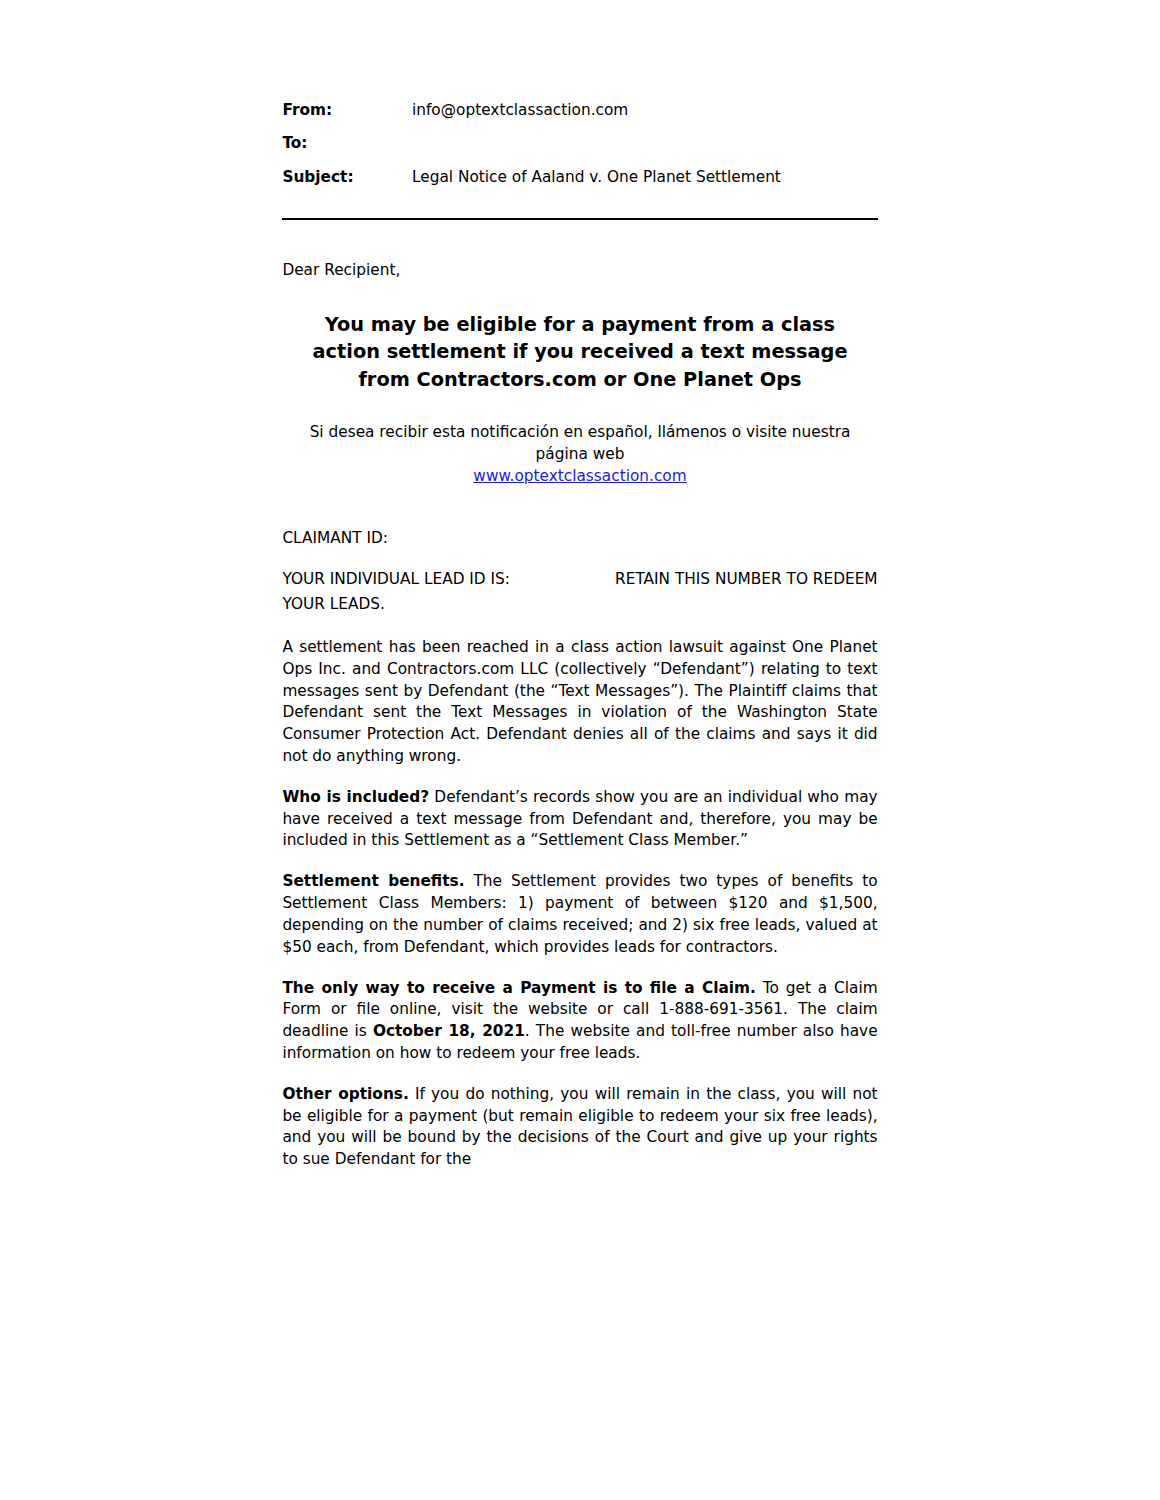| From: | info@optextclassaction.com |
| To: | |
| Subject: | Legal Notice of Aaland v. One Planet Settlement |
Dear Recipient,
You may be eligible for a payment from a class action settlement if you received a text message from Contractors.com or One Planet Ops
Si desea recibir esta notificación en español, llámenos o visite nuestra página web
www.optextclassaction.com
CLAIMANT ID:
| YOUR INDIVIDUAL LEAD ID IS: | RETAIN THIS NUMBER TO REDEEM |
YOUR LEADS.
A settlement has been reached in a class action lawsuit against One Planet Ops Inc. and Contractors.com LLC (collectively “Defendant”) relating to text messages sent by Defendant (the “Text Messages”). The Plaintiff claims that Defendant sent the Text Messages in violation of the Washington State Consumer Protection Act. Defendant denies all of the claims and says it did not do anything wrong.
Who is included? Defendant’s records show you are an individual who may have received a text message from Defendant and, therefore, you may be included in this Settlement as a “Settlement Class Member.”
Settlement benefits. The Settlement provides two types of benefits to Settlement Class Members: 1) payment of between $120 and $1,500, depending on the number of claims received; and 2) six free leads, valued at $50 each, from Defendant, which provides leads for contractors.
The only way to receive a Payment is to file a Claim. To get a Claim Form or file online, visit the website or call 1-888-691-3561. The claim deadline is October 18, 2021. The website and toll-free number also have information on how to redeem your free leads.
Other options. If you do nothing, you will remain in the class, you will not be eligible for a payment (but remain eligible to redeem your six free leads), and you will be bound by the decisions of the Court and give up your rights to sue Defendant for the